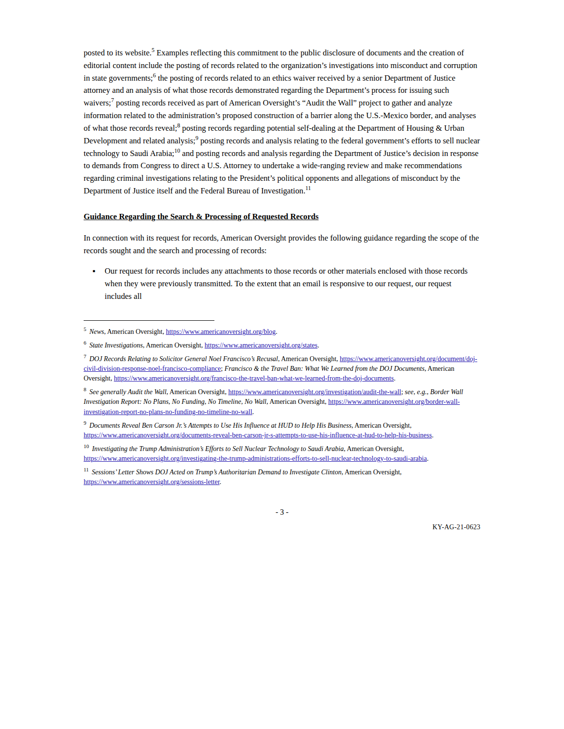posted to its website.5 Examples reflecting this commitment to the public disclosure of documents and the creation of editorial content include the posting of records related to the organization’s investigations into misconduct and corruption in state governments;6 the posting of records related to an ethics waiver received by a senior Department of Justice attorney and an analysis of what those records demonstrated regarding the Department’s process for issuing such waivers;7 posting records received as part of American Oversight’s “Audit the Wall” project to gather and analyze information related to the administration’s proposed construction of a barrier along the U.S.-Mexico border, and analyses of what those records reveal;8 posting records regarding potential self-dealing at the Department of Housing & Urban Development and related analysis;9 posting records and analysis relating to the federal government’s efforts to sell nuclear technology to Saudi Arabia;10 and posting records and analysis regarding the Department of Justice’s decision in response to demands from Congress to direct a U.S. Attorney to undertake a wide-ranging review and make recommendations regarding criminal investigations relating to the President’s political opponents and allegations of misconduct by the Department of Justice itself and the Federal Bureau of Investigation.11
Guidance Regarding the Search & Processing of Requested Records
In connection with its request for records, American Oversight provides the following guidance regarding the scope of the records sought and the search and processing of records:
Our request for records includes any attachments to those records or other materials enclosed with those records when they were previously transmitted. To the extent that an email is responsive to our request, our request includes all
5 News, American Oversight, https://www.americanoversight.org/blog.
6 State Investigations, American Oversight, https://www.americanoversight.org/states.
7 DOJ Records Relating to Solicitor General Noel Francisco’s Recusal, American Oversight, https://www.americanoversight.org/document/doj-civil-division-response-noel-francisco-compliance; Francisco & the Travel Ban: What We Learned from the DOJ Documents, American Oversight, https://www.americanoversight.org/francisco-the-travel-ban-what-we-learned-from-the-doj-documents.
8 See generally Audit the Wall, American Oversight, https://www.americanoversight.org/investigation/audit-the-wall; see, e.g., Border Wall Investigation Report: No Plans, No Funding, No Timeline, No Wall, American Oversight, https://www.americanoversight.org/border-wall-investigation-report-no-plans-no-funding-no-timeline-no-wall.
9 Documents Reveal Ben Carson Jr.’s Attempts to Use His Influence at HUD to Help His Business, American Oversight, https://www.americanoversight.org/documents-reveal-ben-carson-jr-s-attempts-to-use-his-influence-at-hud-to-help-his-business.
10 Investigating the Trump Administration’s Efforts to Sell Nuclear Technology to Saudi Arabia, American Oversight, https://www.americanoversight.org/investigating-the-trump-administrations-efforts-to-sell-nuclear-technology-to-saudi-arabia.
11 Sessions’ Letter Shows DOJ Acted on Trump’s Authoritarian Demand to Investigate Clinton, American Oversight, https://www.americanoversight.org/sessions-letter.
- 3 -
KY-AG-21-0623